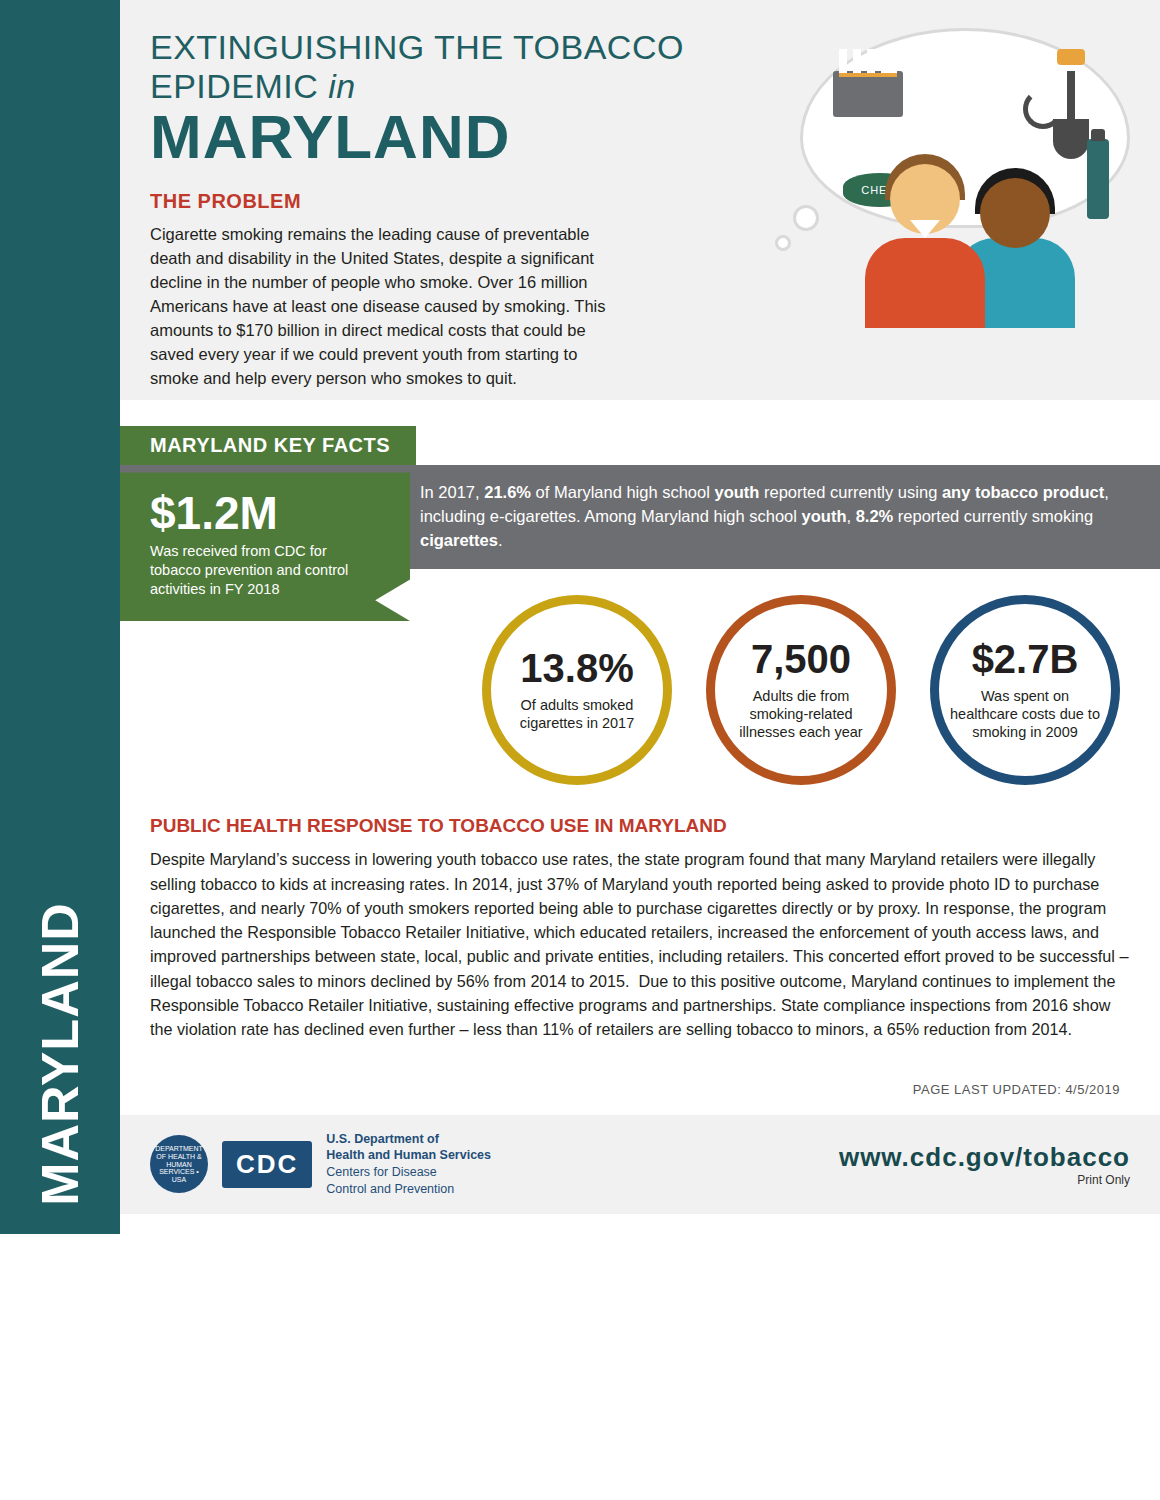MARYLAND
EXTINGUISHING THE TOBACCO EPIDEMIC in
MARYLAND
THE PROBLEM
Cigarette smoking remains the leading cause of preventable death and disability in the United States, despite a significant decline in the number of people who smoke. Over 16 million Americans have at least one disease caused by smoking. This amounts to $170 billion in direct medical costs that could be saved every year if we could prevent youth from starting to smoke and help every person who smokes to quit.
CHEW
MARYLAND KEY FACTS
In 2017, 21.6% of Maryland high school youth reported currently using any tobacco product, including e-cigarettes. Among Maryland high school youth, 8.2% reported currently smoking cigarettes.
$1.2M
Was received from CDC for tobacco prevention and control activities in FY 2018
13.8%
Of adults smoked cigarettes in 2017
7,500
Adults die from smoking-related illnesses each year
$2.7B
Was spent on healthcare costs due to smoking in 2009
PUBLIC HEALTH RESPONSE TO TOBACCO USE IN MARYLAND
Despite Maryland’s success in lowering youth tobacco use rates, the state program found that many Maryland retailers were illegally selling tobacco to kids at increasing rates. In 2014, just 37% of Maryland youth reported being asked to provide photo ID to purchase cigarettes, and nearly 70% of youth smokers reported being able to purchase cigarettes directly or by proxy. In response, the program launched the Responsible Tobacco Retailer Initiative, which educated retailers, increased the enforcement of youth access laws, and improved partnerships between state, local, public and private entities, including retailers. This concerted effort proved to be successful – illegal tobacco sales to minors declined by 56% from 2014 to 2015. Due to this positive outcome, Maryland continues to implement the Responsible Tobacco Retailer Initiative, sustaining effective programs and partnerships. State compliance inspections from 2016 show the violation rate has declined even further – less than 11% of retailers are selling tobacco to minors, a 65% reduction from 2014.
PAGE LAST UPDATED: 4/5/2019
DEPARTMENT OF HEALTH & HUMAN SERVICES • USA
CDC
U.S. Department of Health and Human Services Centers for Disease
Control and Prevention
www.cdc.gov/tobacco
Print Only